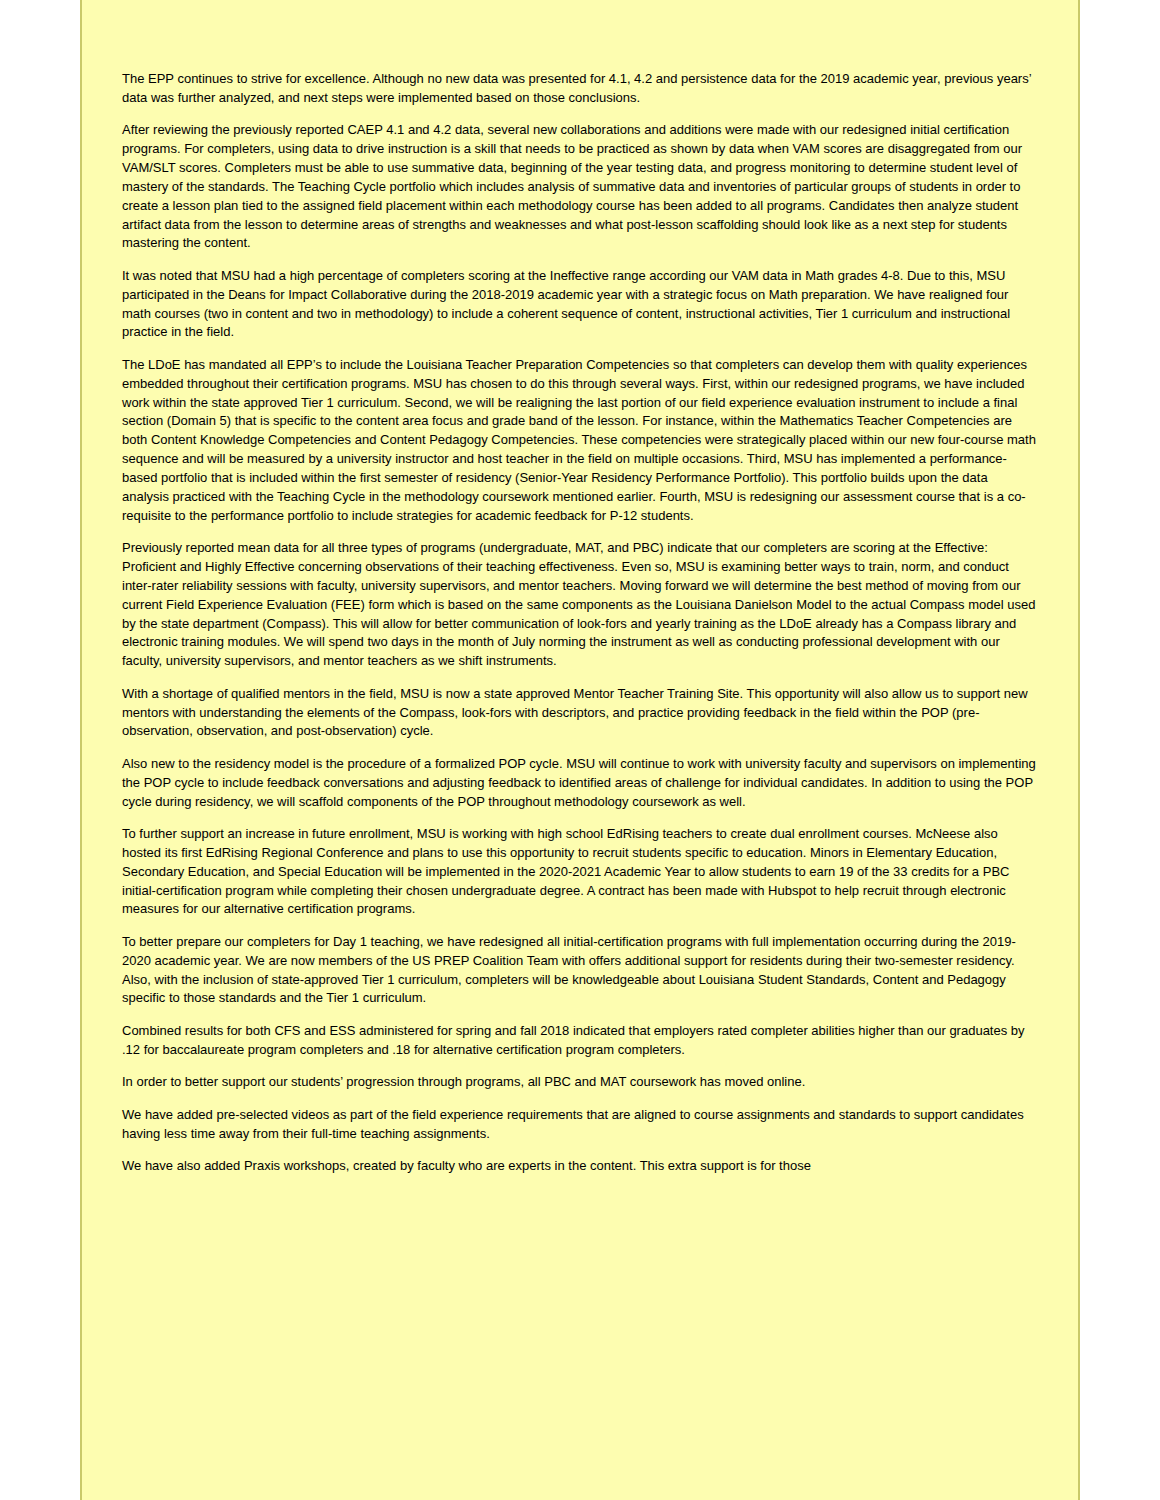The EPP continues to strive for excellence. Although no new data was presented for 4.1, 4.2 and persistence data for the 2019 academic year, previous years’ data was further analyzed, and next steps were implemented based on those conclusions.
After reviewing the previously reported CAEP 4.1 and 4.2 data, several new collaborations and additions were made with our redesigned initial certification programs. For completers, using data to drive instruction is a skill that needs to be practiced as shown by data when VAM scores are disaggregated from our VAM/SLT scores. Completers must be able to use summative data, beginning of the year testing data, and progress monitoring to determine student level of mastery of the standards. The Teaching Cycle portfolio which includes analysis of summative data and inventories of particular groups of students in order to create a lesson plan tied to the assigned field placement within each methodology course has been added to all programs. Candidates then analyze student artifact data from the lesson to determine areas of strengths and weaknesses and what post-lesson scaffolding should look like as a next step for students mastering the content.
It was noted that MSU had a high percentage of completers scoring at the Ineffective range according our VAM data in Math grades 4-8. Due to this, MSU participated in the Deans for Impact Collaborative during the 2018-2019 academic year with a strategic focus on Math preparation. We have realigned four math courses (two in content and two in methodology) to include a coherent sequence of content, instructional activities, Tier 1 curriculum and instructional practice in the field.
The LDoE has mandated all EPP’s to include the Louisiana Teacher Preparation Competencies so that completers can develop them with quality experiences embedded throughout their certification programs. MSU has chosen to do this through several ways. First, within our redesigned programs, we have included work within the state approved Tier 1 curriculum. Second, we will be realigning the last portion of our field experience evaluation instrument to include a final section (Domain 5) that is specific to the content area focus and grade band of the lesson. For instance, within the Mathematics Teacher Competencies are both Content Knowledge Competencies and Content Pedagogy Competencies. These competencies were strategically placed within our new four-course math sequence and will be measured by a university instructor and host teacher in the field on multiple occasions. Third, MSU has implemented a performance-based portfolio that is included within the first semester of residency (Senior-Year Residency Performance Portfolio). This portfolio builds upon the data analysis practiced with the Teaching Cycle in the methodology coursework mentioned earlier. Fourth, MSU is redesigning our assessment course that is a co-requisite to the performance portfolio to include strategies for academic feedback for P-12 students.
Previously reported mean data for all three types of programs (undergraduate, MAT, and PBC) indicate that our completers are scoring at the Effective: Proficient and Highly Effective concerning observations of their teaching effectiveness. Even so, MSU is examining better ways to train, norm, and conduct inter-rater reliability sessions with faculty, university supervisors, and mentor teachers. Moving forward we will determine the best method of moving from our current Field Experience Evaluation (FEE) form which is based on the same components as the Louisiana Danielson Model to the actual Compass model used by the state department (Compass). This will allow for better communication of look-fors and yearly training as the LDoE already has a Compass library and electronic training modules. We will spend two days in the month of July norming the instrument as well as conducting professional development with our faculty, university supervisors, and mentor teachers as we shift instruments.
With a shortage of qualified mentors in the field, MSU is now a state approved Mentor Teacher Training Site. This opportunity will also allow us to support new mentors with understanding the elements of the Compass, look-fors with descriptors, and practice providing feedback in the field within the POP (pre-observation, observation, and post-observation) cycle.
Also new to the residency model is the procedure of a formalized POP cycle. MSU will continue to work with university faculty and supervisors on implementing the POP cycle to include feedback conversations and adjusting feedback to identified areas of challenge for individual candidates. In addition to using the POP cycle during residency, we will scaffold components of the POP throughout methodology coursework as well.
To further support an increase in future enrollment, MSU is working with high school EdRising teachers to create dual enrollment courses. McNeese also hosted its first EdRising Regional Conference and plans to use this opportunity to recruit students specific to education. Minors in Elementary Education, Secondary Education, and Special Education will be implemented in the 2020-2021 Academic Year to allow students to earn 19 of the 33 credits for a PBC initial-certification program while completing their chosen undergraduate degree. A contract has been made with Hubspot to help recruit through electronic measures for our alternative certification programs.
To better prepare our completers for Day 1 teaching, we have redesigned all initial-certification programs with full implementation occurring during the 2019-2020 academic year. We are now members of the US PREP Coalition Team with offers additional support for residents during their two-semester residency. Also, with the inclusion of state-approved Tier 1 curriculum, completers will be knowledgeable about Louisiana Student Standards, Content and Pedagogy specific to those standards and the Tier 1 curriculum.
Combined results for both CFS and ESS administered for spring and fall 2018 indicated that employers rated completer abilities higher than our graduates by .12 for baccalaureate program completers and .18 for alternative certification program completers.
In order to better support our students’ progression through programs, all PBC and MAT coursework has moved online.
We have added pre-selected videos as part of the field experience requirements that are aligned to course assignments and standards to support candidates having less time away from their full-time teaching assignments.
We have also added Praxis workshops, created by faculty who are experts in the content. This extra support is for those